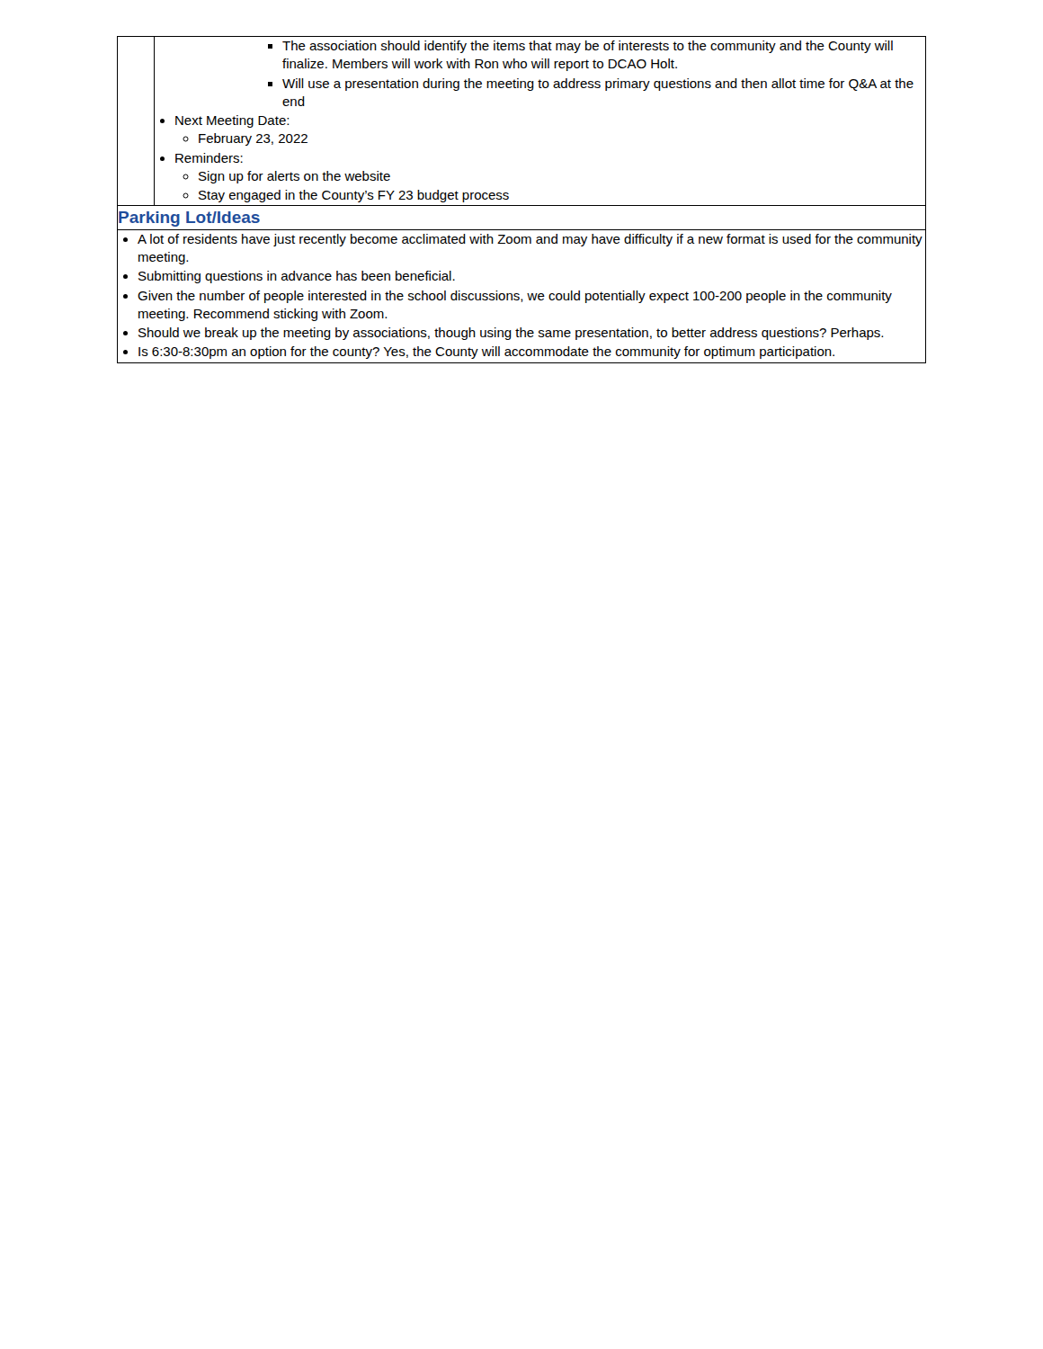| | The association should identify the items that may be of interests to the community and the County will finalize. Members will work with Ron who will report to DCAO Holt. Will use a presentation during the meeting to address primary questions and then allot time for Q&A at the end Next Meeting Date: February 23, 2022 Reminders: Sign up for alerts on the website Stay engaged in the County’s FY 23 budget process |
| Parking Lot/Ideas |
| A lot of residents have just recently become acclimated with Zoom and may have difficulty if a new format is used for the community meeting. Submitting questions in advance has been beneficial. Given the number of people interested in the school discussions, we could potentially expect 100-200 people in the community meeting. Recommend sticking with Zoom. Should we break up the meeting by associations, though using the same presentation, to better address questions? Perhaps. Is 6:30-8:30pm an option for the county? Yes, the County will accommodate the community for optimum participation. |